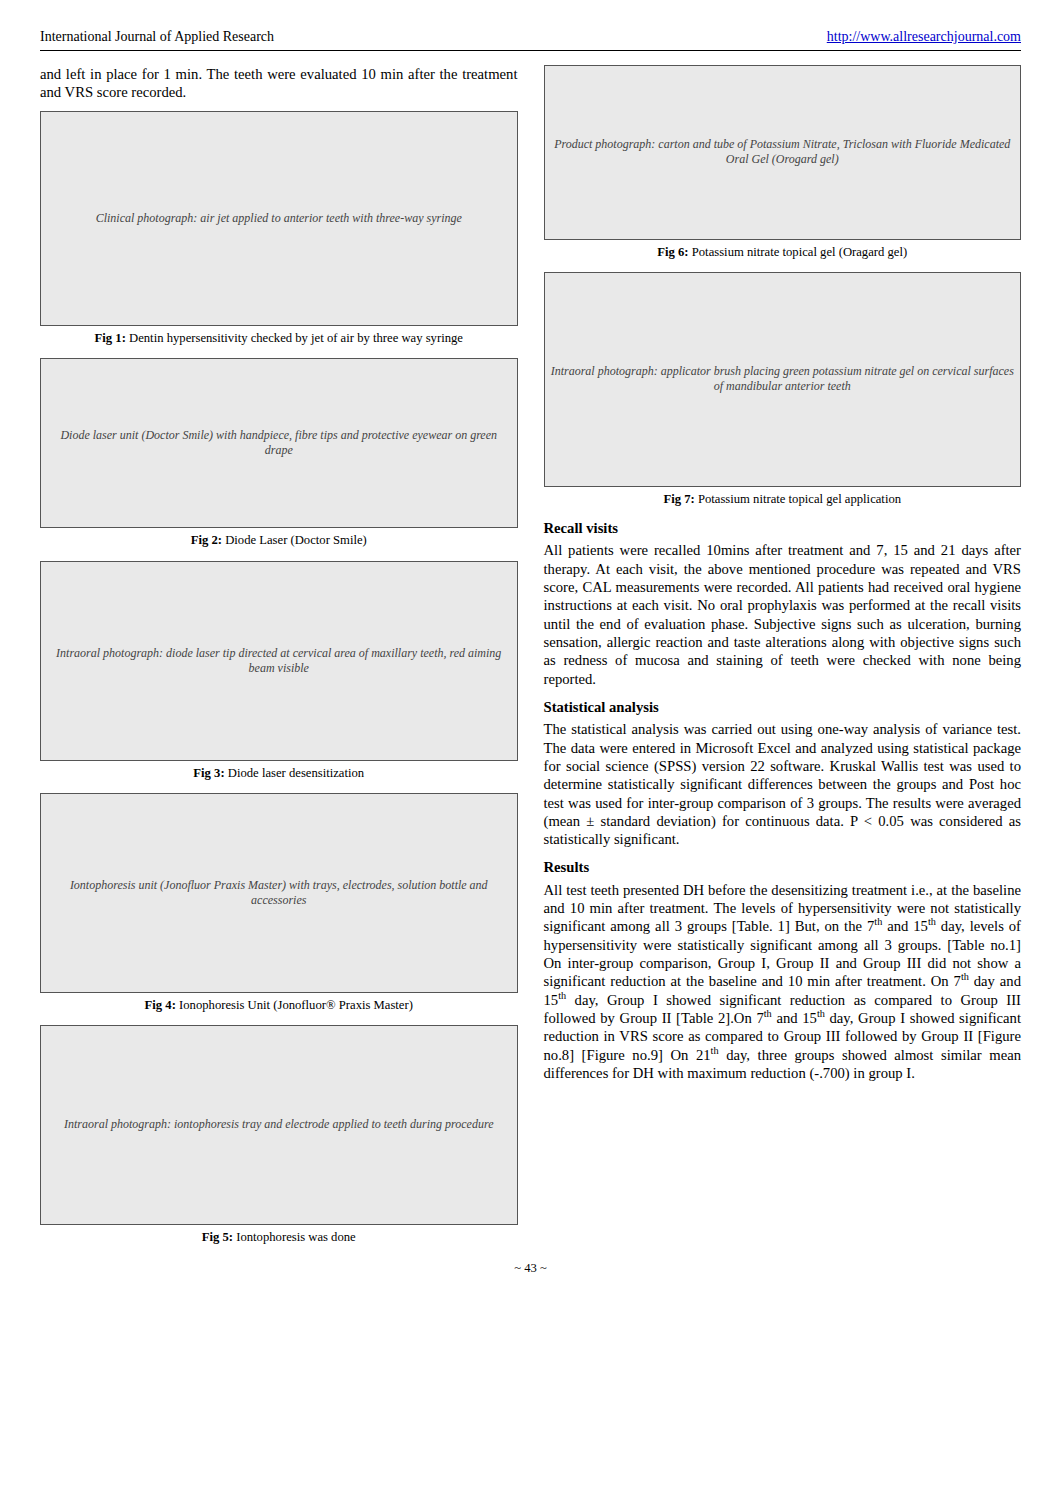International Journal of Applied Research http://www.allresearchjournal.com
and left in place for 1 min. The teeth were evaluated 10 min after the treatment and VRS score recorded.
Clinical photograph: air jet applied to anterior teeth with three-way syringe
Fig 1: Dentin hypersensitivity checked by jet of air by three way syringe
Diode laser unit (Doctor Smile) with handpiece, fibre tips and protective eyewear on green drape
Fig 2: Diode Laser (Doctor Smile)
Intraoral photograph: diode laser tip directed at cervical area of maxillary teeth, red aiming beam visible
Fig 3: Diode laser desensitization
Iontophoresis unit (Jonofluor Praxis Master) with trays, electrodes, solution bottle and accessories
Fig 4: Ionophoresis Unit (Jonofluor® Praxis Master)
Intraoral photograph: iontophoresis tray and electrode applied to teeth during procedure
Fig 5: Iontophoresis was done
Product photograph: carton and tube of Potassium Nitrate, Triclosan with Fluoride Medicated Oral Gel (Orogard gel)
Fig 6: Potassium nitrate topical gel (Oragard gel)
Intraoral photograph: applicator brush placing green potassium nitrate gel on cervical surfaces of mandibular anterior teeth
Fig 7: Potassium nitrate topical gel application
Recall visits
All patients were recalled 10mins after treatment and 7, 15 and 21 days after therapy. At each visit, the above mentioned procedure was repeated and VRS score, CAL measurements were recorded. All patients had received oral hygiene instructions at each visit. No oral prophylaxis was performed at the recall visits until the end of evaluation phase. Subjective signs such as ulceration, burning sensation, allergic reaction and taste alterations along with objective signs such as redness of mucosa and staining of teeth were checked with none being reported.
Statistical analysis
The statistical analysis was carried out using one-way analysis of variance test. The data were entered in Microsoft Excel and analyzed using statistical package for social science (SPSS) version 22 software. Kruskal Wallis test was used to determine statistically significant differences between the groups and Post hoc test was used for inter-group comparison of 3 groups. The results were averaged (mean ± standard deviation) for continuous data. P < 0.05 was considered as statistically significant.
Results
All test teeth presented DH before the desensitizing treatment i.e., at the baseline and 10 min after treatment. The levels of hypersensitivity were not statistically significant among all 3 groups [Table. 1] But, on the 7th and 15th day, levels of hypersensitivity were statistically significant among all 3 groups. [Table no.1] On inter-group comparison, Group I, Group II and Group III did not show a significant reduction at the baseline and 10 min after treatment. On 7th day and 15th day, Group I showed significant reduction as compared to Group III followed by Group II [Table 2].On 7th and 15th day, Group I showed significant reduction in VRS score as compared to Group III followed by Group II [Figure no.8] [Figure no.9] On 21th day, three groups showed almost similar mean differences for DH with maximum reduction (-.700) in group I.
~ 43 ~